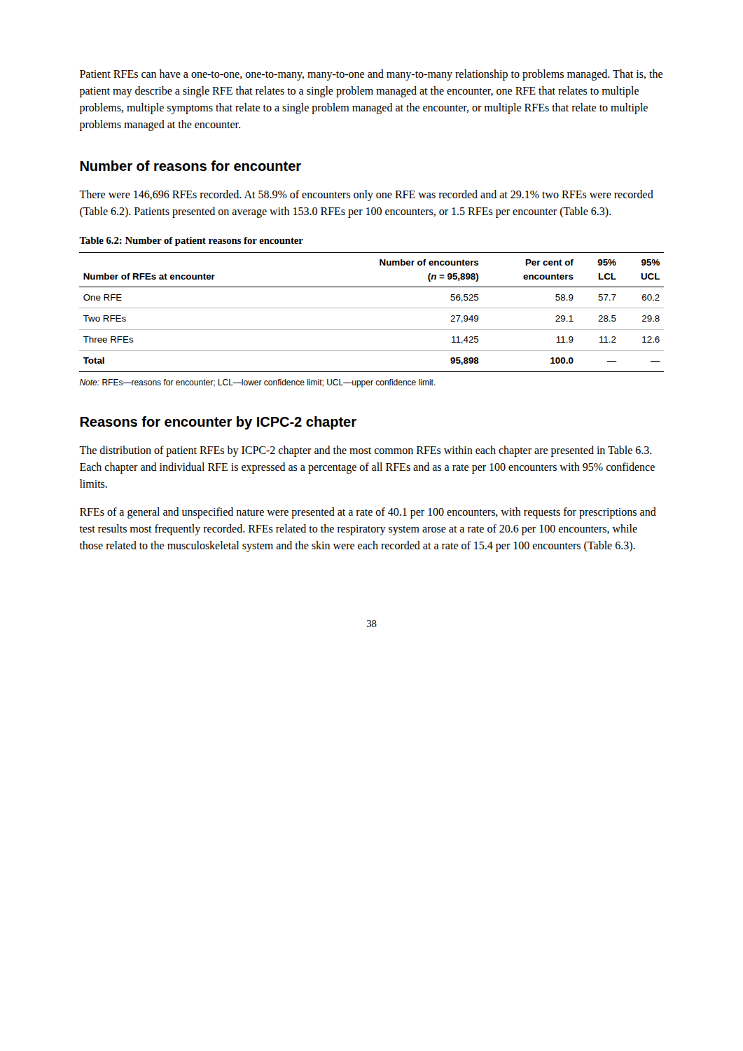Patient RFEs can have a one-to-one, one-to-many, many-to-one and many-to-many relationship to problems managed. That is, the patient may describe a single RFE that relates to a single problem managed at the encounter, one RFE that relates to multiple problems, multiple symptoms that relate to a single problem managed at the encounter, or multiple RFEs that relate to multiple problems managed at the encounter.
Number of reasons for encounter
There were 146,696 RFEs recorded. At 58.9% of encounters only one RFE was recorded and at 29.1% two RFEs were recorded (Table 6.2). Patients presented on average with 153.0 RFEs per 100 encounters, or 1.5 RFEs per encounter (Table 6.3).
Table 6.2: Number of patient reasons for encounter
| Number of RFEs at encounter | Number of encounters ( n = 95,898) | Per cent of encounters | 95% LCL | 95% UCL |
| --- | --- | --- | --- | --- |
| One RFE | 56,525 | 58.9 | 57.7 | 60.2 |
| Two RFEs | 27,949 | 29.1 | 28.5 | 29.8 |
| Three RFEs | 11,425 | 11.9 | 11.2 | 12.6 |
| Total | 95,898 | 100.0 | — | — |
Note: RFEs—reasons for encounter; LCL—lower confidence limit; UCL—upper confidence limit.
Reasons for encounter by ICPC-2 chapter
The distribution of patient RFEs by ICPC-2 chapter and the most common RFEs within each chapter are presented in Table 6.3. Each chapter and individual RFE is expressed as a percentage of all RFEs and as a rate per 100 encounters with 95% confidence limits.
RFEs of a general and unspecified nature were presented at a rate of 40.1 per 100 encounters, with requests for prescriptions and test results most frequently recorded. RFEs related to the respiratory system arose at a rate of 20.6 per 100 encounters, while those related to the musculoskeletal system and the skin were each recorded at a rate of 15.4 per 100 encounters (Table 6.3).
38